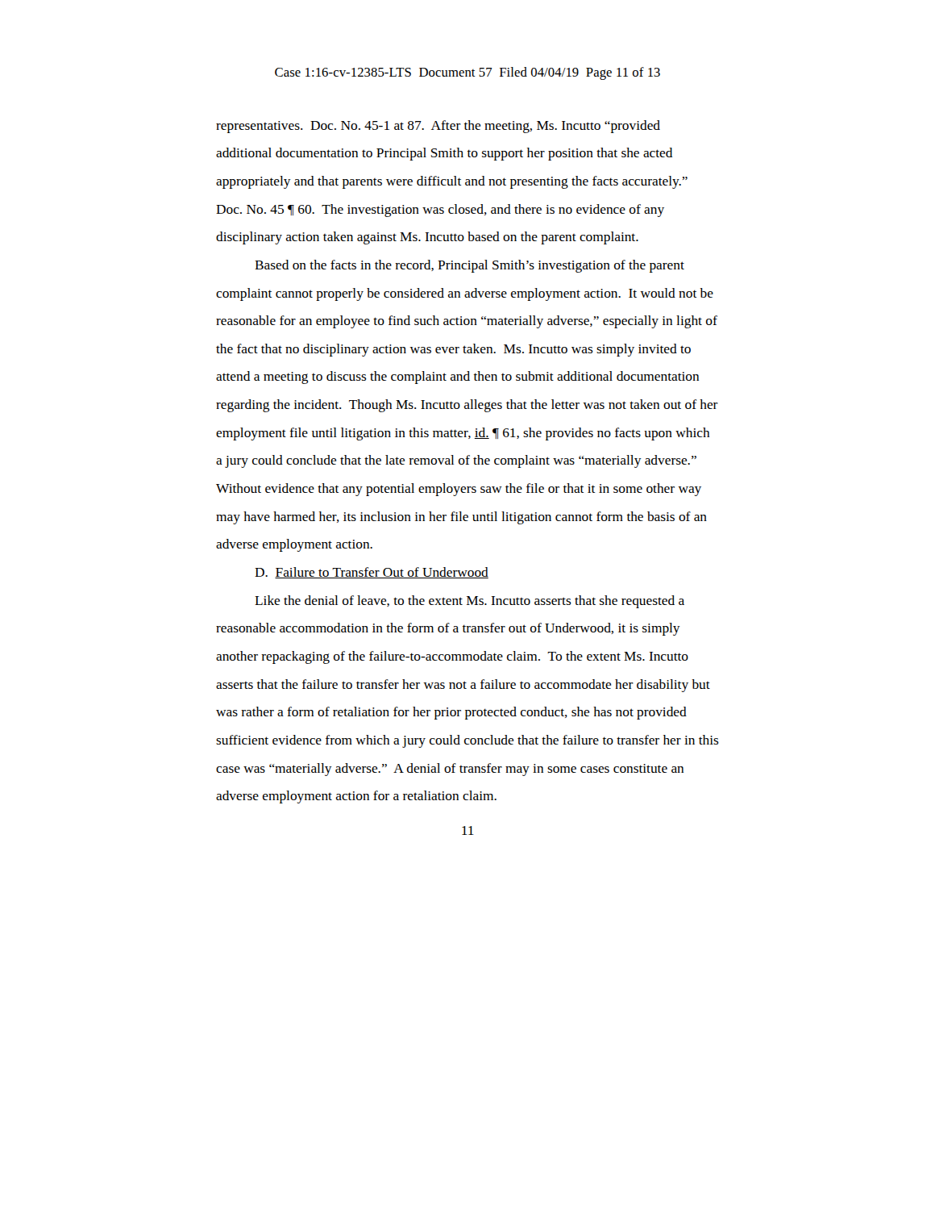Case 1:16-cv-12385-LTS Document 57 Filed 04/04/19 Page 11 of 13
representatives. Doc. No. 45-1 at 87. After the meeting, Ms. Incutto “provided additional documentation to Principal Smith to support her position that she acted appropriately and that parents were difficult and not presenting the facts accurately.” Doc. No. 45 ¶ 60. The investigation was closed, and there is no evidence of any disciplinary action taken against Ms. Incutto based on the parent complaint.
Based on the facts in the record, Principal Smith’s investigation of the parent complaint cannot properly be considered an adverse employment action. It would not be reasonable for an employee to find such action “materially adverse,” especially in light of the fact that no disciplinary action was ever taken. Ms. Incutto was simply invited to attend a meeting to discuss the complaint and then to submit additional documentation regarding the incident. Though Ms. Incutto alleges that the letter was not taken out of her employment file until litigation in this matter, id. ¶ 61, she provides no facts upon which a jury could conclude that the late removal of the complaint was “materially adverse.” Without evidence that any potential employers saw the file or that it in some other way may have harmed her, its inclusion in her file until litigation cannot form the basis of an adverse employment action.
D. Failure to Transfer Out of Underwood
Like the denial of leave, to the extent Ms. Incutto asserts that she requested a reasonable accommodation in the form of a transfer out of Underwood, it is simply another repackaging of the failure-to-accommodate claim. To the extent Ms. Incutto asserts that the failure to transfer her was not a failure to accommodate her disability but was rather a form of retaliation for her prior protected conduct, she has not provided sufficient evidence from which a jury could conclude that the failure to transfer her in this case was “materially adverse.” A denial of transfer may in some cases constitute an adverse employment action for a retaliation claim.
11